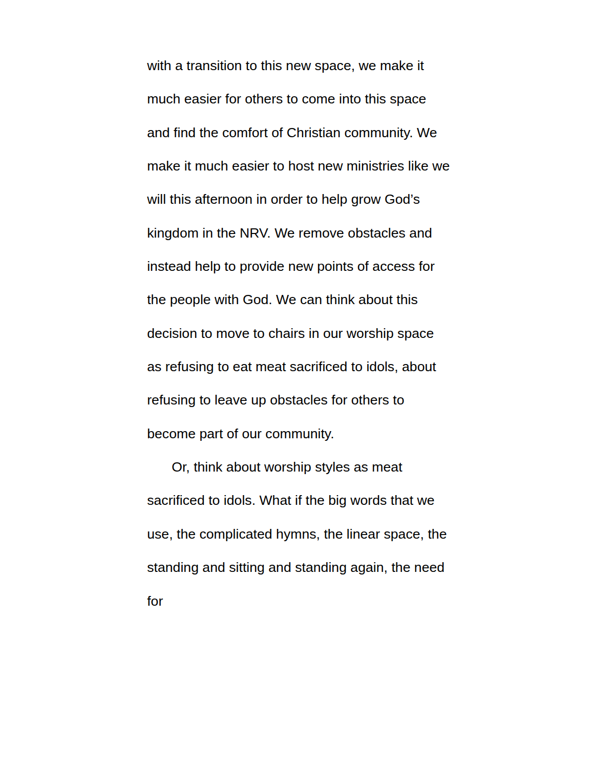with a transition to this new space, we make it much easier for others to come into this space and find the comfort of Christian community. We make it much easier to host new ministries like we will this afternoon in order to help grow God’s kingdom in the NRV. We remove obstacles and instead help to provide new points of access for the people with God. We can think about this decision to move to chairs in our worship space as refusing to eat meat sacrificed to idols, about refusing to leave up obstacles for others to become part of our community.
Or, think about worship styles as meat sacrificed to idols. What if the big words that we use, the complicated hymns, the linear space, the standing and sitting and standing again, the need for